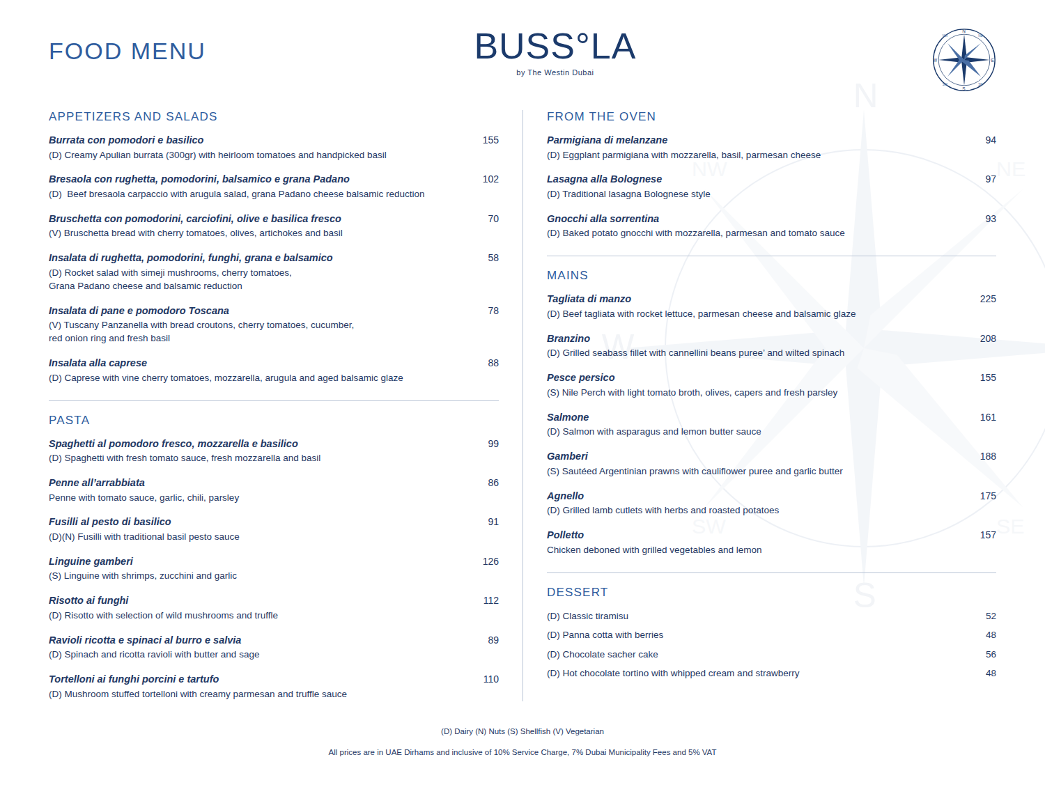N E S W NE SE SW NW
Food Menu
BUSS°LA
by The Westin Dubai
N E S W NE SE SW NW
Appetizers and Salads
Burrata con pomodori e basilico
(D) Creamy Apulian burrata (300gr) with heirloom tomatoes and handpicked basil
155
Bresaola con rughetta, pomodorini, balsamico e grana Padano
(D) Beef bresaola carpaccio with arugula salad, grana Padano cheese balsamic reduction
102
Bruschetta con pomodorini, carciofini, olive e basilica fresco
(V) Bruschetta bread with cherry tomatoes, olives, artichokes and basil
70
Insalata di rughetta, pomodorini, funghi, grana e balsamico
(D) Rocket salad with simeji mushrooms, cherry tomatoes,
Grana Padano cheese and balsamic reduction
58
Insalata di pane e pomodoro Toscana
(V) Tuscany Panzanella with bread croutons, cherry tomatoes, cucumber,
red onion ring and fresh basil
78
Insalata alla caprese
(D) Caprese with vine cherry tomatoes, mozzarella, arugula and aged balsamic glaze
88
Pasta
Spaghetti al pomodoro fresco, mozzarella e basilico
(D) Spaghetti with fresh tomato sauce, fresh mozzarella and basil
99
Penne all’arrabbiata
Penne with tomato sauce, garlic, chili, parsley
86
Fusilli al pesto di basilico
(D)(N) Fusilli with traditional basil pesto sauce
91
Linguine gamberi
(S) Linguine with shrimps, zucchini and garlic
126
Risotto ai funghi
(D) Risotto with selection of wild mushrooms and truffle
112
Ravioli ricotta e spinaci al burro e salvia
(D) Spinach and ricotta ravioli with butter and sage
89
Tortelloni ai funghi porcini e tartufo
(D) Mushroom stuffed tortelloni with creamy parmesan and truffle sauce
110
From the Oven
Parmigiana di melanzane
(D) Eggplant parmigiana with mozzarella, basil, parmesan cheese
94
Lasagna alla Bolognese
(D) Traditional lasagna Bolognese style
97
Gnocchi alla sorrentina
(D) Baked potato gnocchi with mozzarella, parmesan and tomato sauce
93
Mains
Tagliata di manzo
(D) Beef tagliata with rocket lettuce, parmesan cheese and balsamic glaze
225
Branzino
(D) Grilled seabass fillet with cannellini beans puree’ and wilted spinach
208
Pesce persico
(S) Nile Perch with light tomato broth, olives, capers and fresh parsley
155
Salmone
(D) Salmon with asparagus and lemon butter sauce
161
Gamberi
(S) Sautéed Argentinian prawns with cauliflower puree and garlic butter
188
Agnello
(D) Grilled lamb cutlets with herbs and roasted potatoes
175
Polletto
Chicken deboned with grilled vegetables and lemon
157
Dessert
(D) Classic tiramisu
(D) Panna cotta with berries
(D) Chocolate sacher cake
(D) Hot chocolate tortino with whipped cream and strawberry
52
48
56
48
(D) Dairy (N) Nuts (S) Shellfish (V) Vegetarian
All prices are in UAE Dirhams and inclusive of 10% Service Charge, 7% Dubai Municipality Fees and 5% VAT